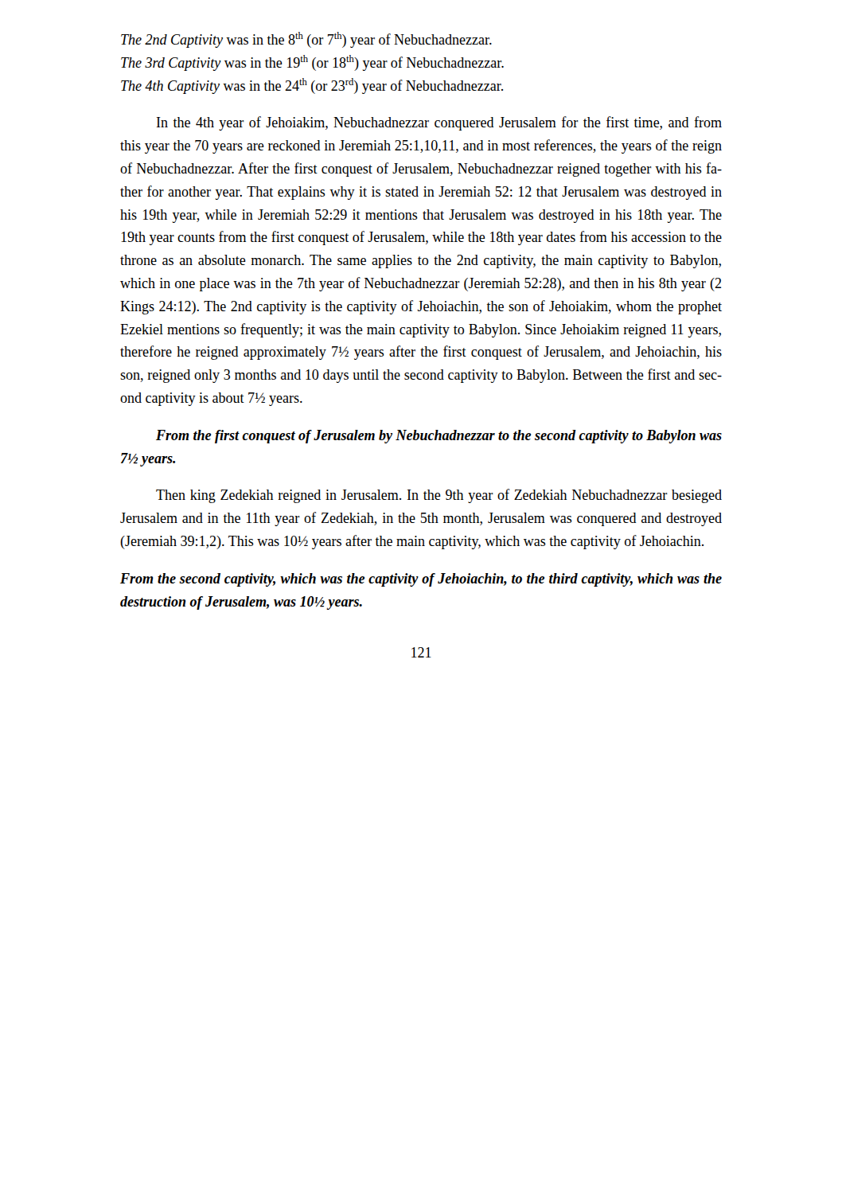The 2nd Captivity was in the 8th (or 7th) year of Nebuchadnezzar.
The 3rd Captivity was in the 19th (or 18th) year of Nebuchadnezzar.
The 4th Captivity was in the 24th (or 23rd) year of Nebuchadnezzar.
In the 4th year of Jehoiakim, Nebuchadnezzar conquered Jerusalem for the first time, and from this year the 70 years are reckoned in Jeremiah 25:1,10,11, and in most references, the years of the reign of Nebuchadnezzar. After the first conquest of Jerusalem, Nebuchadnezzar reigned together with his father for another year. That explains why it is stated in Jeremiah 52: 12 that Jerusalem was destroyed in his 19th year, while in Jeremiah 52:29 it mentions that Jerusalem was destroyed in his 18th year. The 19th year counts from the first conquest of Jerusalem, while the 18th year dates from his accession to the throne as an absolute monarch. The same applies to the 2nd captivity, the main captivity to Babylon, which in one place was in the 7th year of Nebuchadnezzar (Jeremiah 52:28), and then in his 8th year (2 Kings 24:12). The 2nd captivity is the captivity of Jehoiachin, the son of Jehoiakim, whom the prophet Ezekiel mentions so frequently; it was the main captivity to Babylon. Since Jehoiakim reigned 11 years, therefore he reigned approximately 7½ years after the first conquest of Jerusalem, and Jehoiachin, his son, reigned only 3 months and 10 days until the second captivity to Babylon. Between the first and second captivity is about 7½ years.
From the first conquest of Jerusalem by Nebuchadnezzar to the second captivity to Babylon was 7½ years.
Then king Zedekiah reigned in Jerusalem. In the 9th year of Zedekiah Nebuchadnezzar besieged Jerusalem and in the 11th year of Zedekiah, in the 5th month, Jerusalem was conquered and destroyed (Jeremiah 39:1,2). This was 10½ years after the main captivity, which was the captivity of Jehoiachin.
From the second captivity, which was the captivity of Jehoiachin, to the third captivity, which was the destruction of Jerusalem, was 10½ years.
121